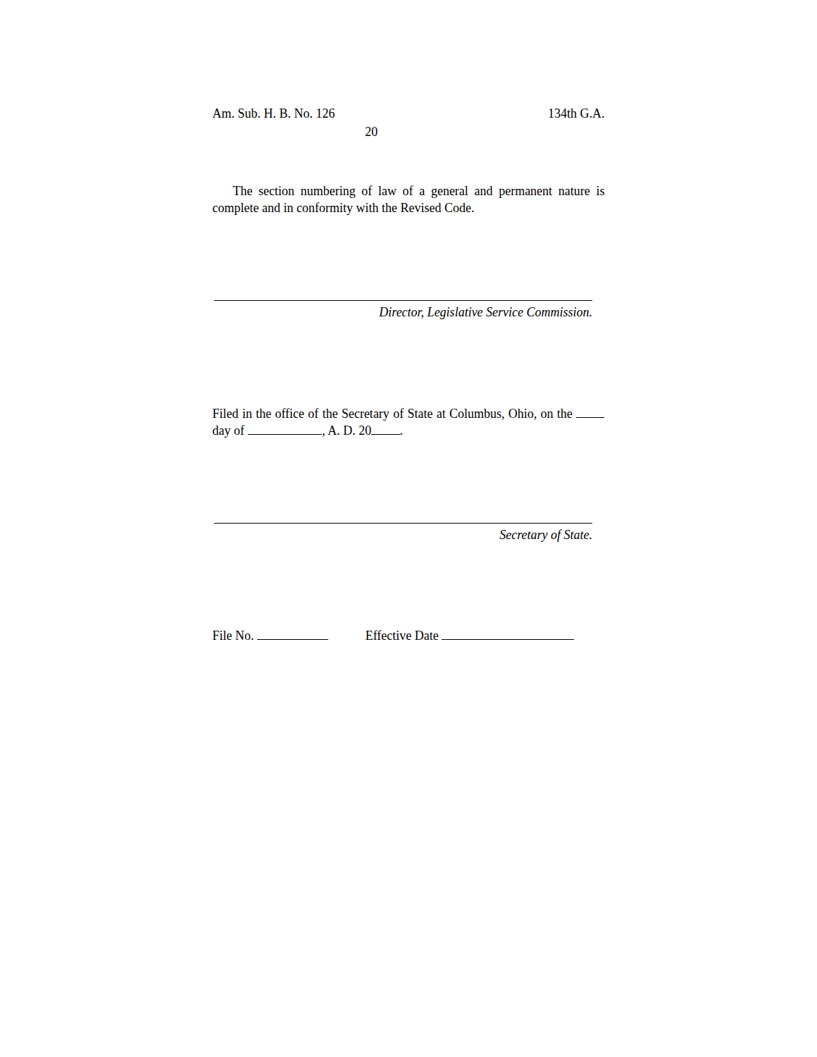Am. Sub. H. B. No. 126 134th G.A.
20
The section numbering of law of a general and permanent nature is complete and in conformity with the Revised Code.
Director, Legislative Service Commission.
Filed in the office of the Secretary of State at Columbus, Ohio, on the day of , A. D. 20 .
Secretary of State.
File No. Effective Date